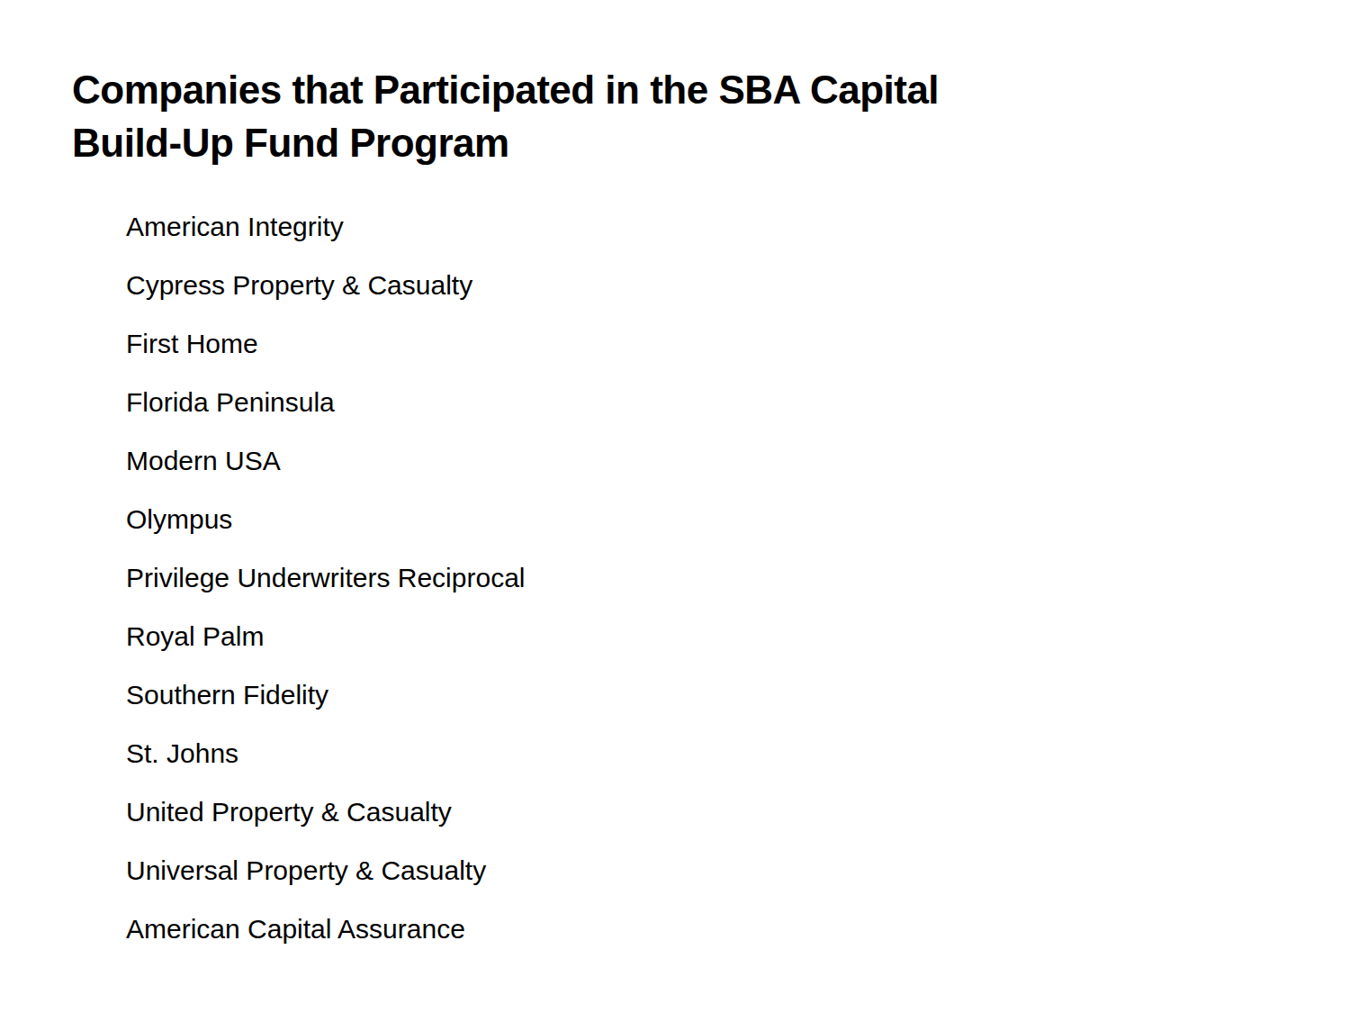Companies that Participated in the SBA Capital
Build-Up Fund Program
American Integrity
Cypress Property & Casualty
First Home
Florida Peninsula
Modern USA
Olympus
Privilege Underwriters Reciprocal
Royal Palm
Southern Fidelity
St. Johns
United Property & Casualty
Universal Property & Casualty
American Capital Assurance